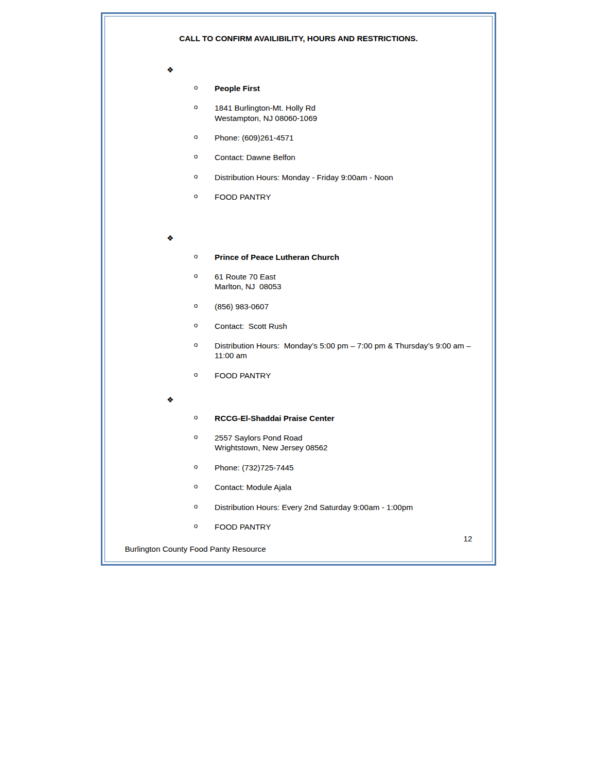CALL TO CONFIRM AVAILIBILITY, HOURS AND RESTRICTIONS.
People First
1841 Burlington-Mt. Holly Rd
Westampton, NJ 08060-1069
Phone: (609)261-4571
Contact: Dawne Belfon
Distribution Hours: Monday - Friday 9:00am - Noon
FOOD PANTRY
Prince of Peace Lutheran Church
61 Route 70 East
Marlton, NJ 08053
(856) 983-0607
Contact: Scott Rush
Distribution Hours: Monday’s 5:00 pm – 7:00 pm & Thursday’s 9:00 am – 11:00 am
FOOD PANTRY
RCCG-El-Shaddai Praise Center
2557 Saylors Pond Road
Wrightstown, New Jersey 08562
Phone: (732)725-7445
Contact: Module Ajala
Distribution Hours: Every 2nd Saturday 9:00am - 1:00pm
FOOD PANTRY
12
Burlington County Food Panty Resource